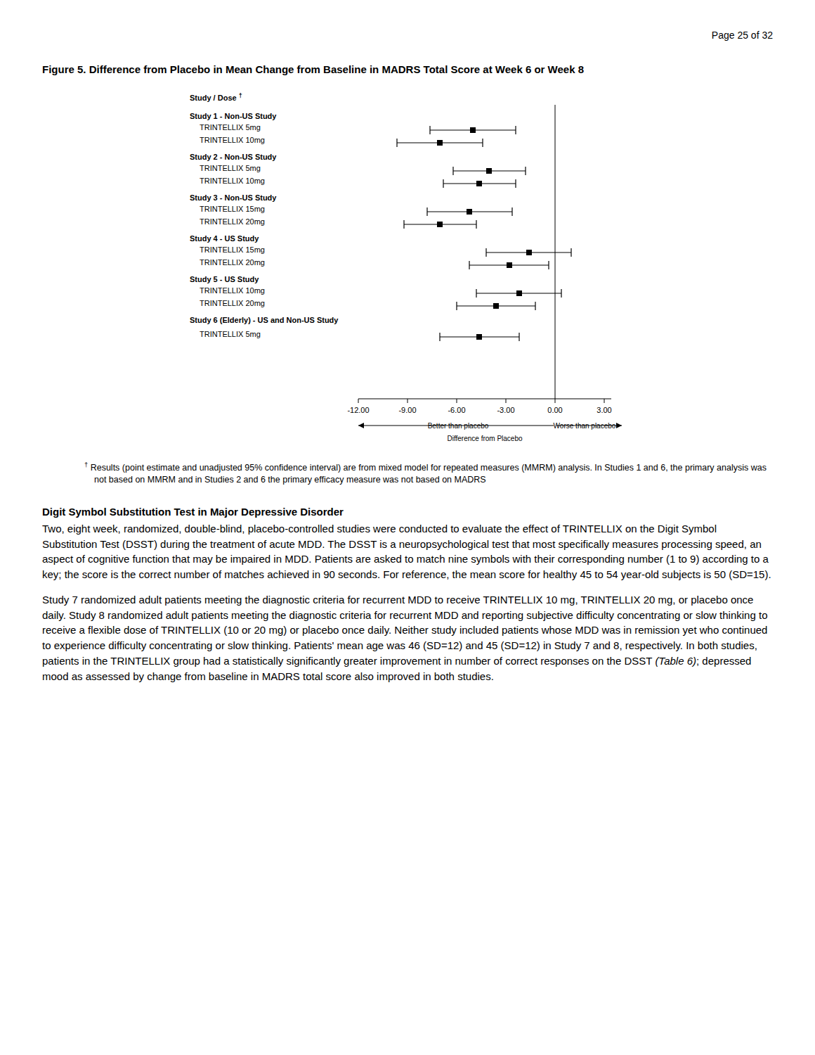Page 25 of 32
Figure 5. Difference from Placebo in Mean Change from Baseline in MADRS Total Score at Week 6 or Week 8
Study / Dose † Study 1 - Non-US Study TRINTELLIX 5mg TRINTELLIX 10mg Study 2 - Non-US Study TRINTELLIX 5mg TRINTELLIX 10mg Study 3 - Non-US Study TRINTELLIX 15mg TRINTELLIX 20mg Study 4 - US Study TRINTELLIX 15mg TRINTELLIX 20mg Study 5 - US Study TRINTELLIX 10mg TRINTELLIX 20mg Study 6 (Elderly) - US and Non-US Study TRINTELLIX 5mg -12.00 -9.00 -6.00 -3.00 0.00 3.00 Better than placebo Worse than placebo Difference from Placebo
† Results (point estimate and unadjusted 95% confidence interval) are from mixed model for repeated measures (MMRM) analysis. In Studies 1 and 6, the primary analysis was not based on MMRM and in Studies 2 and 6 the primary efficacy measure was not based on MADRS
Digit Symbol Substitution Test in Major Depressive Disorder
Two, eight week, randomized, double-blind, placebo-controlled studies were conducted to evaluate the effect of TRINTELLIX on the Digit Symbol Substitution Test (DSST) during the treatment of acute MDD. The DSST is a neuropsychological test that most specifically measures processing speed, an aspect of cognitive function that may be impaired in MDD. Patients are asked to match nine symbols with their corresponding number (1 to 9) according to a key; the score is the correct number of matches achieved in 90 seconds. For reference, the mean score for healthy 45 to 54 year-old subjects is 50 (SD=15).
Study 7 randomized adult patients meeting the diagnostic criteria for recurrent MDD to receive TRINTELLIX 10 mg, TRINTELLIX 20 mg, or placebo once daily. Study 8 randomized adult patients meeting the diagnostic criteria for recurrent MDD and reporting subjective difficulty concentrating or slow thinking to receive a flexible dose of TRINTELLIX (10 or 20 mg) or placebo once daily. Neither study included patients whose MDD was in remission yet who continued to experience difficulty concentrating or slow thinking. Patients' mean age was 46 (SD=12) and 45 (SD=12) in Study 7 and 8, respectively. In both studies, patients in the TRINTELLIX group had a statistically significantly greater improvement in number of correct responses on the DSST (Table 6); depressed mood as assessed by change from baseline in MADRS total score also improved in both studies.